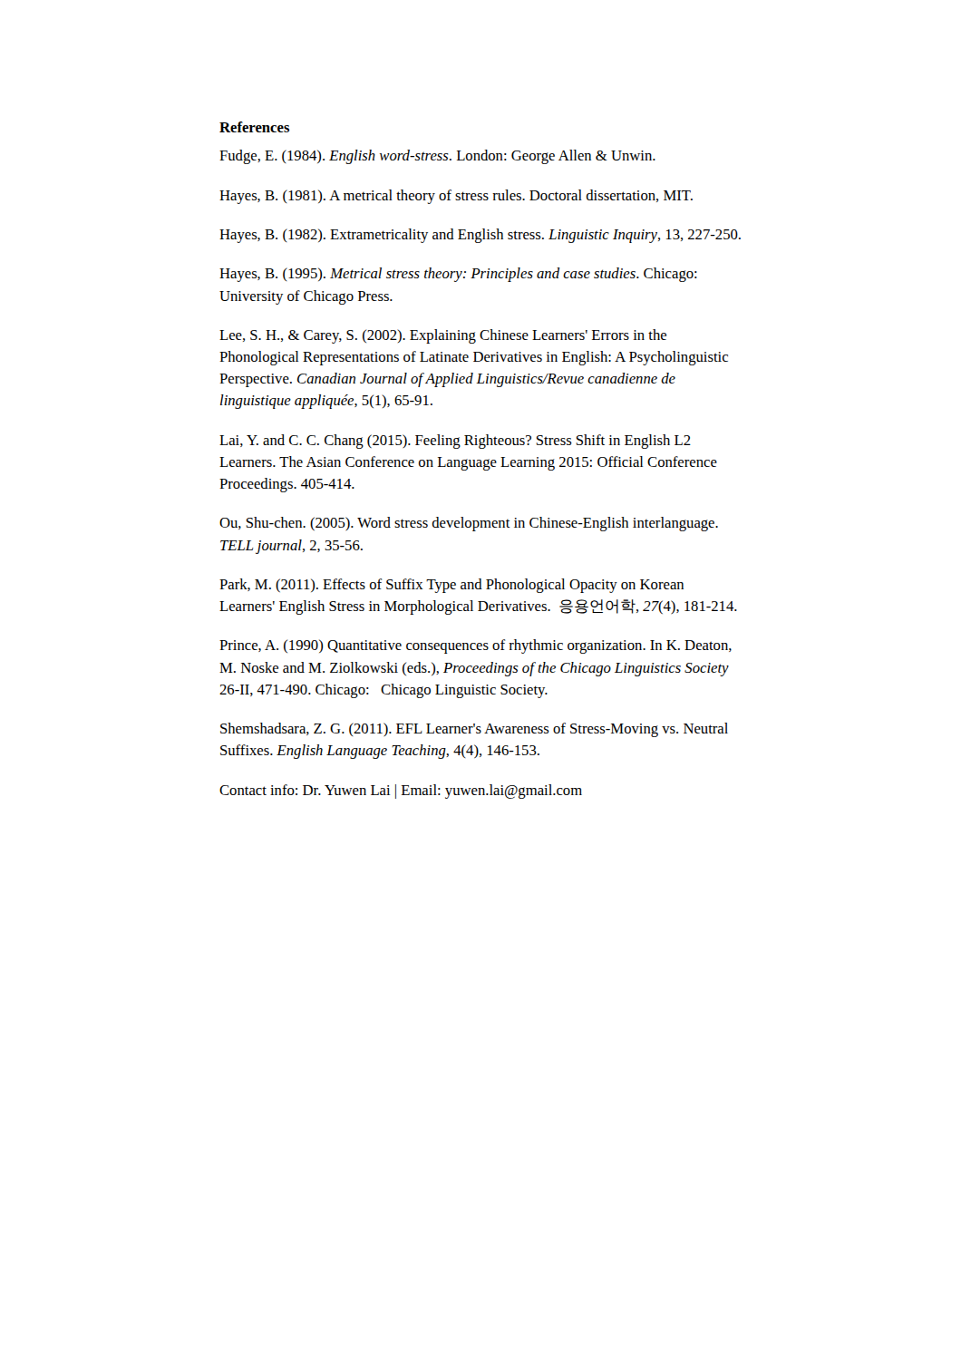References
Fudge, E. (1984). English word-stress. London: George Allen & Unwin.
Hayes, B. (1981). A metrical theory of stress rules. Doctoral dissertation, MIT.
Hayes, B. (1982). Extrametricality and English stress. Linguistic Inquiry, 13, 227-250.
Hayes, B. (1995). Metrical stress theory: Principles and case studies. Chicago: University of Chicago Press.
Lee, S. H., & Carey, S. (2002). Explaining Chinese Learners' Errors in the Phonological Representations of Latinate Derivatives in English: A Psycholinguistic Perspective. Canadian Journal of Applied Linguistics/Revue canadienne de linguistique appliquée, 5(1), 65-91.
Lai, Y. and C. C. Chang (2015). Feeling Righteous? Stress Shift in English L2 Learners. The Asian Conference on Language Learning 2015: Official Conference Proceedings. 405-414.
Ou, Shu-chen. (2005). Word stress development in Chinese-English interlanguage. TELL journal, 2, 35-56.
Park, M. (2011). Effects of Suffix Type and Phonological Opacity on Korean Learners' English Stress in Morphological Derivatives. 응용언어학, 27(4), 181-214.
Prince, A. (1990) Quantitative consequences of rhythmic organization. In K. Deaton, M. Noske and M. Ziolkowski (eds.), Proceedings of the Chicago Linguistics Society 26-II, 471-490. Chicago: Chicago Linguistic Society.
Shemshadsara, Z. G. (2011). EFL Learner's Awareness of Stress-Moving vs. Neutral Suffixes. English Language Teaching, 4(4), 146-153.
Contact info: Dr. Yuwen Lai | Email: yuwen.lai@gmail.com